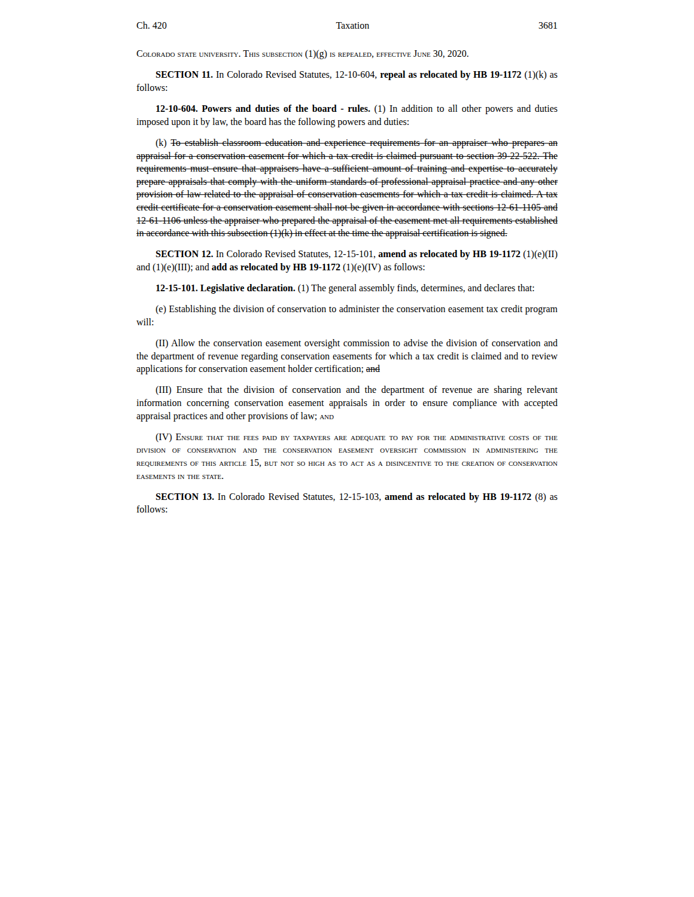Ch. 420 Taxation 3681
Colorado state university. This subsection (1)(g) is repealed, effective June 30, 2020.
SECTION 11. In Colorado Revised Statutes, 12-10-604, repeal as relocated by HB 19-1172 (1)(k) as follows:
12-10-604. Powers and duties of the board - rules. (1) In addition to all other powers and duties imposed upon it by law, the board has the following powers and duties:
(k) To establish classroom education and experience requirements for an appraiser who prepares an appraisal for a conservation easement for which a tax credit is claimed pursuant to section 39-22-522. The requirements must ensure that appraisers have a sufficient amount of training and expertise to accurately prepare appraisals that comply with the uniform standards of professional appraisal practice and any other provision of law related to the appraisal of conservation easements for which a tax credit is claimed. A tax credit certificate for a conservation easement shall not be given in accordance with sections 12-61-1105 and 12-61-1106 unless the appraiser who prepared the appraisal of the easement met all requirements established in accordance with this subsection (1)(k) in effect at the time the appraisal certification is signed.
SECTION 12. In Colorado Revised Statutes, 12-15-101, amend as relocated by HB 19-1172 (1)(e)(II) and (1)(e)(III); and add as relocated by HB 19-1172 (1)(e)(IV) as follows:
12-15-101. Legislative declaration. (1) The general assembly finds, determines, and declares that:
(e) Establishing the division of conservation to administer the conservation easement tax credit program will:
(II) Allow the conservation easement oversight commission to advise the division of conservation and the department of revenue regarding conservation easements for which a tax credit is claimed and to review applications for conservation easement holder certification; and
(III) Ensure that the division of conservation and the department of revenue are sharing relevant information concerning conservation easement appraisals in order to ensure compliance with accepted appraisal practices and other provisions of law; and
(IV) Ensure that the fees paid by taxpayers are adequate to pay for the administrative costs of the division of conservation and the conservation easement oversight commission in administering the requirements of this article 15, but not so high as to act as a disincentive to the creation of conservation easements in the state.
SECTION 13. In Colorado Revised Statutes, 12-15-103, amend as relocated by HB 19-1172 (8) as follows: